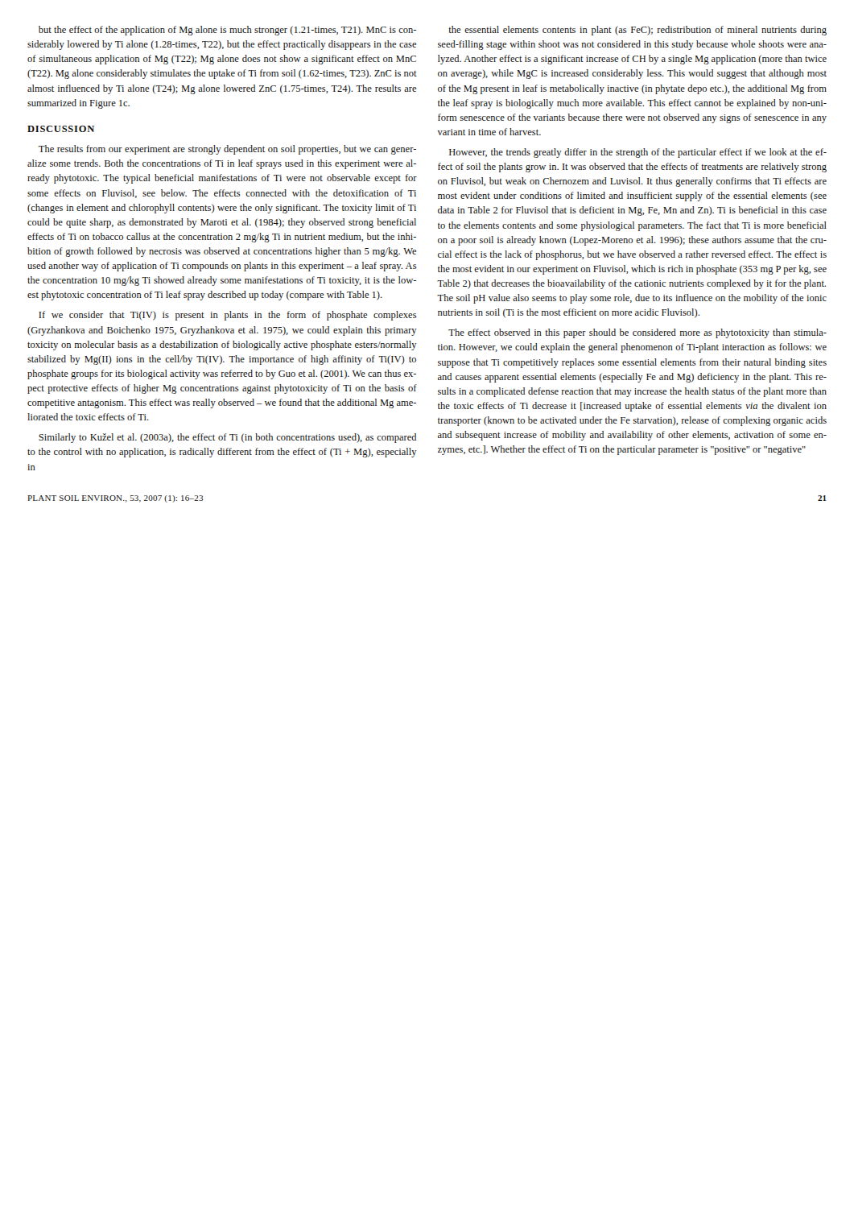but the effect of the application of Mg alone is much stronger (1.21-times, T21). MnC is considerably lowered by Ti alone (1.28-times, T22), but the effect practically disappears in the case of simultaneous application of Mg (T22); Mg alone does not show a significant effect on MnC (T22). Mg alone considerably stimulates the uptake of Ti from soil (1.62-times, T23). ZnC is not almost influenced by Ti alone (T24); Mg alone lowered ZnC (1.75-times, T24). The results are summarized in Figure 1c.
DISCUSSION
The results from our experiment are strongly dependent on soil properties, but we can generalize some trends. Both the concentrations of Ti in leaf sprays used in this experiment were already phytotoxic. The typical beneficial manifestations of Ti were not observable except for some effects on Fluvisol, see below. The effects connected with the detoxification of Ti (changes in element and chlorophyll contents) were the only significant. The toxicity limit of Ti could be quite sharp, as demonstrated by Maroti et al. (1984); they observed strong beneficial effects of Ti on tobacco callus at the concentration 2 mg/kg Ti in nutrient medium, but the inhibition of growth followed by necrosis was observed at concentrations higher than 5 mg/kg. We used another way of application of Ti compounds on plants in this experiment – a leaf spray. As the concentration 10 mg/kg Ti showed already some manifestations of Ti toxicity, it is the lowest phytotoxic concentration of Ti leaf spray described up today (compare with Table 1).
If we consider that Ti(IV) is present in plants in the form of phosphate complexes (Gryzhankova and Boichenko 1975, Gryzhankova et al. 1975), we could explain this primary toxicity on molecular basis as a destabilization of biologically active phosphate esters/normally stabilized by Mg(II) ions in the cell/by Ti(IV). The importance of high affinity of Ti(IV) to phosphate groups for its biological activity was referred to by Guo et al. (2001). We can thus expect protective effects of higher Mg concentrations against phytotoxicity of Ti on the basis of competitive antagonism. This effect was really observed – we found that the additional Mg ameliorated the toxic effects of Ti.
Similarly to Kužel et al. (2003a), the effect of Ti (in both concentrations used), as compared to the control with no application, is radically different from the effect of (Ti + Mg), especially in
the essential elements contents in plant (as FeC); redistribution of mineral nutrients during seed-filling stage within shoot was not considered in this study because whole shoots were analyzed. Another effect is a significant increase of CH by a single Mg application (more than twice on average), while MgC is increased considerably less. This would suggest that although most of the Mg present in leaf is metabolically inactive (in phytate depo etc.), the additional Mg from the leaf spray is biologically much more available. This effect cannot be explained by non-uniform senescence of the variants because there were not observed any signs of senescence in any variant in time of harvest.
However, the trends greatly differ in the strength of the particular effect if we look at the effect of soil the plants grow in. It was observed that the effects of treatments are relatively strong on Fluvisol, but weak on Chernozem and Luvisol. It thus generally confirms that Ti effects are most evident under conditions of limited and insufficient supply of the essential elements (see data in Table 2 for Fluvisol that is deficient in Mg, Fe, Mn and Zn). Ti is beneficial in this case to the elements contents and some physiological parameters. The fact that Ti is more beneficial on a poor soil is already known (Lopez-Moreno et al. 1996); these authors assume that the crucial effect is the lack of phosphorus, but we have observed a rather reversed effect. The effect is the most evident in our experiment on Fluvisol, which is rich in phosphate (353 mg P per kg, see Table 2) that decreases the bioavailability of the cationic nutrients complexed by it for the plant. The soil pH value also seems to play some role, due to its influence on the mobility of the ionic nutrients in soil (Ti is the most efficient on more acidic Fluvisol).
The effect observed in this paper should be considered more as phytotoxicity than stimulation. However, we could explain the general phenomenon of Ti-plant interaction as follows: we suppose that Ti competitively replaces some essential elements from their natural binding sites and causes apparent essential elements (especially Fe and Mg) deficiency in the plant. This results in a complicated defense reaction that may increase the health status of the plant more than the toxic effects of Ti decrease it [increased uptake of essential elements via the divalent ion transporter (known to be activated under the Fe starvation), release of complexing organic acids and subsequent increase of mobility and availability of other elements, activation of some enzymes, etc.]. Whether the effect of Ti on the particular parameter is "positive" or "negative"
PLANT SOIL ENVIRON., 53, 2007 (1): 16–23 21